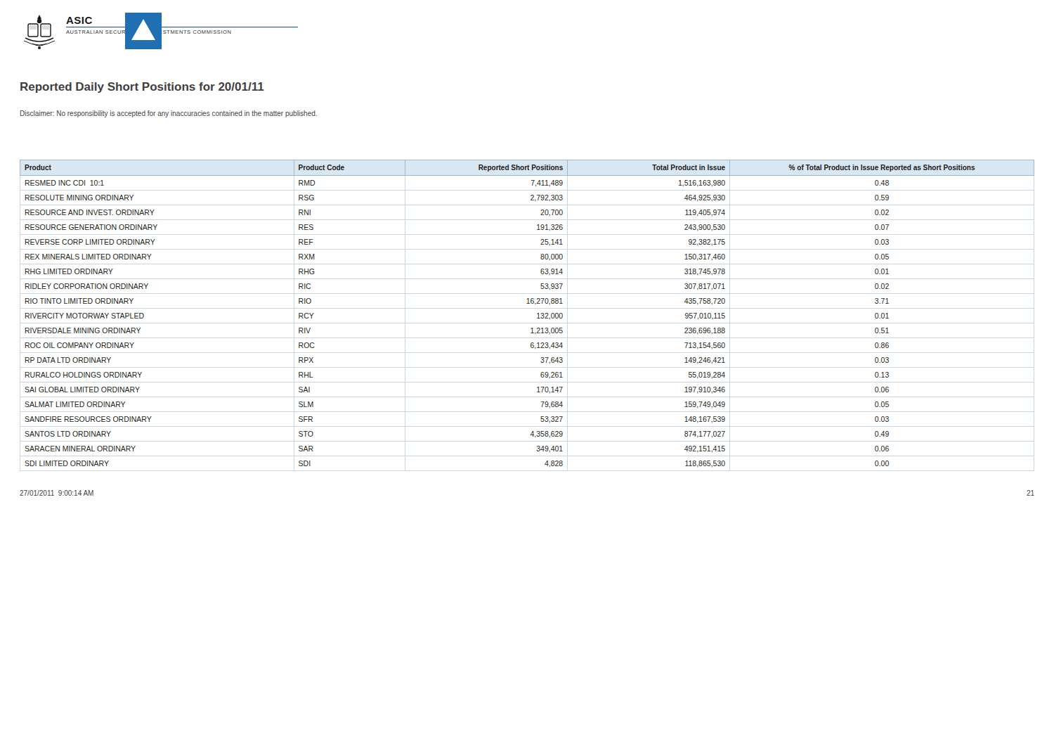ASIC
Australian Securities & Investments Commission
Reported Daily Short Positions for 20/01/11
Disclaimer: No responsibility is accepted for any inaccuracies contained in the matter published.
| Product | Product Code | Reported Short Positions | Total Product in Issue | % of Total Product in Issue Reported as Short Positions |
| --- | --- | --- | --- | --- |
| RESMED INC CDI 10:1 | RMD | 7,411,489 | 1,516,163,980 | 0.48 |
| RESOLUTE MINING ORDINARY | RSG | 2,792,303 | 464,925,930 | 0.59 |
| RESOURCE AND INVEST. ORDINARY | RNI | 20,700 | 119,405,974 | 0.02 |
| RESOURCE GENERATION ORDINARY | RES | 191,326 | 243,900,530 | 0.07 |
| REVERSE CORP LIMITED ORDINARY | REF | 25,141 | 92,382,175 | 0.03 |
| REX MINERALS LIMITED ORDINARY | RXM | 80,000 | 150,317,460 | 0.05 |
| RHG LIMITED ORDINARY | RHG | 63,914 | 318,745,978 | 0.01 |
| RIDLEY CORPORATION ORDINARY | RIC | 53,937 | 307,817,071 | 0.02 |
| RIO TINTO LIMITED ORDINARY | RIO | 16,270,881 | 435,758,720 | 3.71 |
| RIVERCITY MOTORWAY STAPLED | RCY | 132,000 | 957,010,115 | 0.01 |
| RIVERSDALE MINING ORDINARY | RIV | 1,213,005 | 236,696,188 | 0.51 |
| ROC OIL COMPANY ORDINARY | ROC | 6,123,434 | 713,154,560 | 0.86 |
| RP DATA LTD ORDINARY | RPX | 37,643 | 149,246,421 | 0.03 |
| RURALCO HOLDINGS ORDINARY | RHL | 69,261 | 55,019,284 | 0.13 |
| SAI GLOBAL LIMITED ORDINARY | SAI | 170,147 | 197,910,346 | 0.06 |
| SALMAT LIMITED ORDINARY | SLM | 79,684 | 159,749,049 | 0.05 |
| SANDFIRE RESOURCES ORDINARY | SFR | 53,327 | 148,167,539 | 0.03 |
| SANTOS LTD ORDINARY | STO | 4,358,629 | 874,177,027 | 0.49 |
| SARACEN MINERAL ORDINARY | SAR | 349,401 | 492,151,415 | 0.06 |
| SDI LIMITED ORDINARY | SDI | 4,828 | 118,865,530 | 0.00 |
27/01/2011 9:00:14 AM 21